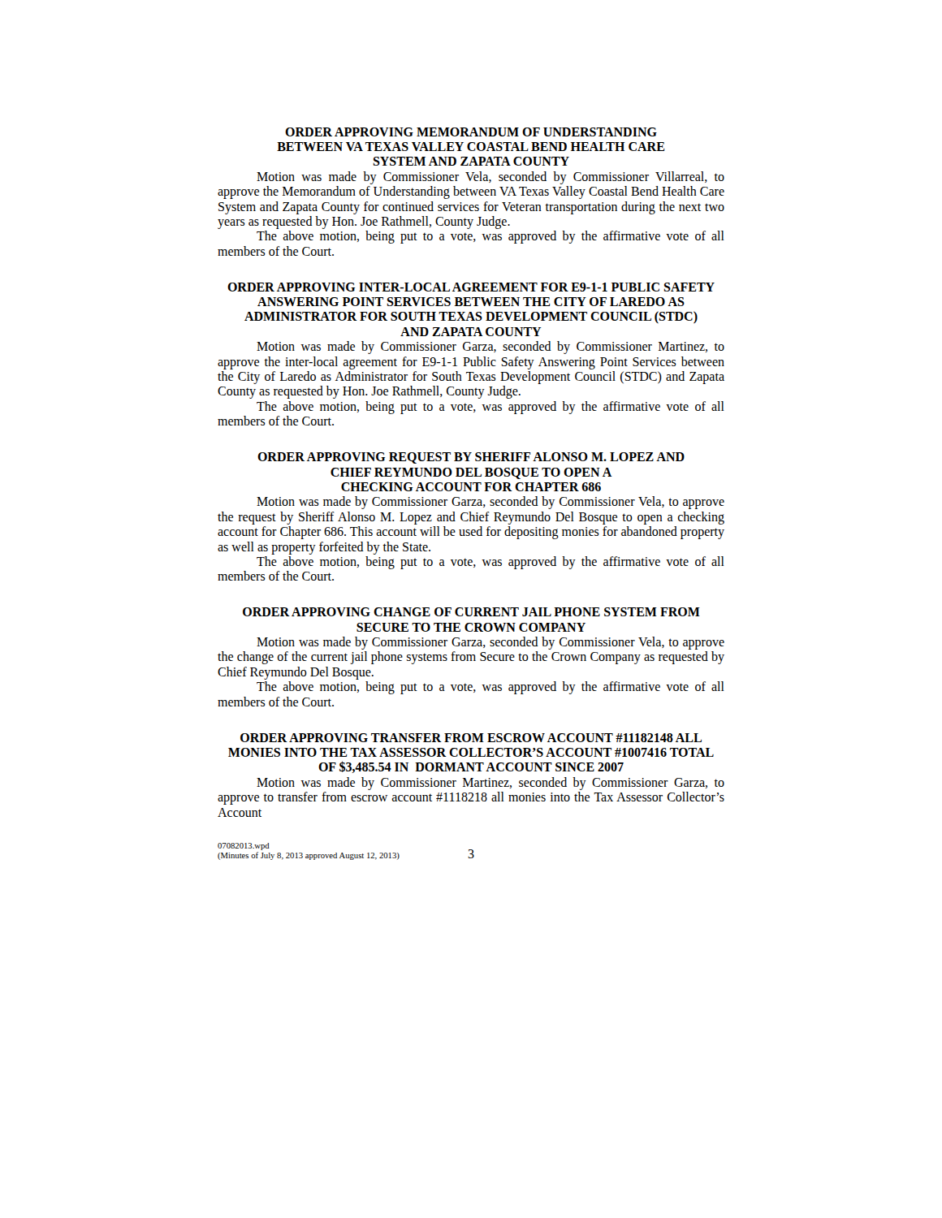Order Approving Memorandum of Understanding
Between VA Texas Valley Coastal Bend Health Care
System and Zapata County
Motion was made by Commissioner Vela, seconded by Commissioner Villarreal, to approve the Memorandum of Understanding between VA Texas Valley Coastal Bend Health Care System and Zapata County for continued services for Veteran transportation during the next two years as requested by Hon. Joe Rathmell, County Judge.
The above motion, being put to a vote, was approved by the affirmative vote of all members of the Court.
Order Approving Inter-Local Agreement for E9-1-1 Public Safety
Answering Point Services Between the City of Laredo as
Administrator for South Texas Development Council (STDC)
and Zapata County
Motion was made by Commissioner Garza, seconded by Commissioner Martinez, to approve the inter-local agreement for E9-1-1 Public Safety Answering Point Services between the City of Laredo as Administrator for South Texas Development Council (STDC) and Zapata County as requested by Hon. Joe Rathmell, County Judge.
The above motion, being put to a vote, was approved by the affirmative vote of all members of the Court.
Order Approving Request by Sheriff Alonso M. Lopez and
Chief Reymundo Del Bosque to Open a
Checking Account for Chapter 686
Motion was made by Commissioner Garza, seconded by Commissioner Vela, to approve the request by Sheriff Alonso M. Lopez and Chief Reymundo Del Bosque to open a checking account for Chapter 686. This account will be used for depositing monies for abandoned property as well as property forfeited by the State.
The above motion, being put to a vote, was approved by the affirmative vote of all members of the Court.
Order Approving Change of Current Jail Phone System From
Secure to the Crown Company
Motion was made by Commissioner Garza, seconded by Commissioner Vela, to approve the change of the current jail phone systems from Secure to the Crown Company as requested by Chief Reymundo Del Bosque.
The above motion, being put to a vote, was approved by the affirmative vote of all members of the Court.
Order Approving Transfer From Escrow Account #11182148 All
Monies Into the Tax Assessor Collector’s Account #1007416 Total
of $3,485.54 in Dormant Account Since 2007
Motion was made by Commissioner Martinez, seconded by Commissioner Garza, to approve to transfer from escrow account #1118218 all monies into the Tax Assessor Collector’s Account
07082013.wpd
(Minutes of July 8, 2013 approved August 12, 2013)
3